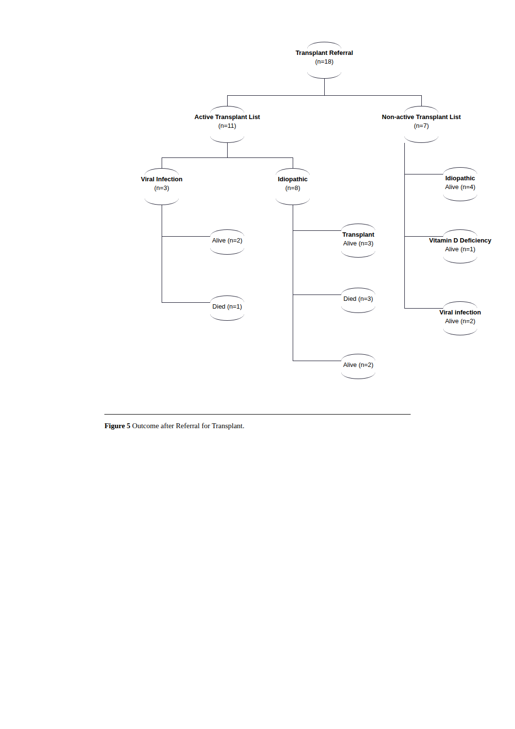Transplant Referral
(n=18)
Active Transplant List
(n=11)
Non-active Transplant List
(n=7)
Viral Infection
(n=3)
Idiopathic
(n=8)
Alive (n=2)
Died (n=1)
Transplant
Alive (n=3)
Died (n=3)
Alive (n=2)
Idiopathic
Alive (n=4)
Vitamin D Deficiency
Alive (n=1)
Viral infection
Alive (n=2)
Figure 5 Outcome after Referral for Transplant.